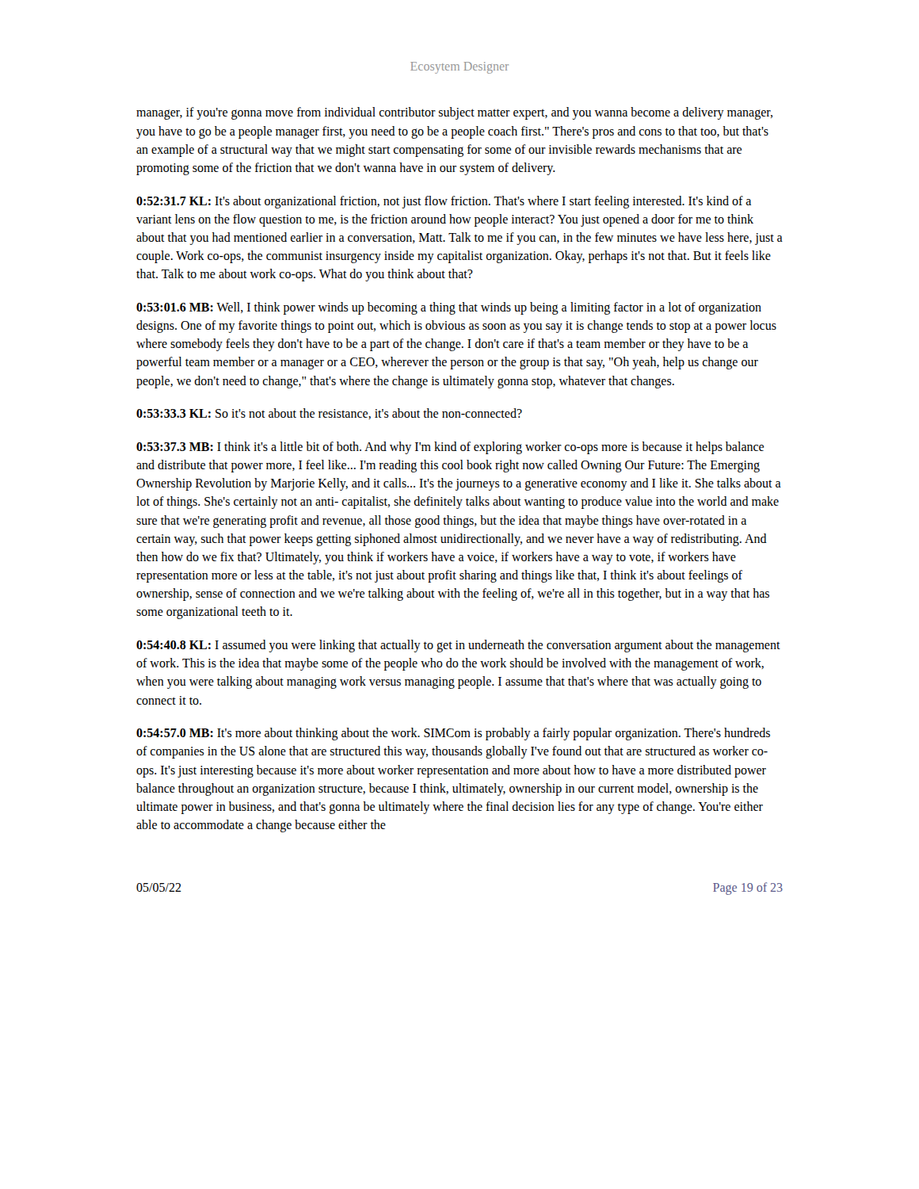Ecosytem Designer
manager, if you're gonna move from individual contributor subject matter expert, and you wanna become a delivery manager, you have to go be a people manager first, you need to go be a people coach first." There's pros and cons to that too, but that's an example of a structural way that we might start compensating for some of our invisible rewards mechanisms that are promoting some of the friction that we don't wanna have in our system of delivery.
0:52:31.7 KL: It's about organizational friction, not just flow friction. That's where I start feeling interested. It's kind of a variant lens on the flow question to me, is the friction around how people interact? You just opened a door for me to think about that you had mentioned earlier in a conversation, Matt. Talk to me if you can, in the few minutes we have less here, just a couple. Work co-ops, the communist insurgency inside my capitalist organization. Okay, perhaps it's not that. But it feels like that. Talk to me about work co-ops. What do you think about that?
0:53:01.6 MB: Well, I think power winds up becoming a thing that winds up being a limiting factor in a lot of organization designs. One of my favorite things to point out, which is obvious as soon as you say it is change tends to stop at a power locus where somebody feels they don't have to be a part of the change. I don't care if that's a team member or they have to be a powerful team member or a manager or a CEO, wherever the person or the group is that say, "Oh yeah, help us change our people, we don't need to change," that's where the change is ultimately gonna stop, whatever that changes.
0:53:33.3 KL: So it's not about the resistance, it's about the non-connected?
0:53:37.3 MB: I think it's a little bit of both. And why I'm kind of exploring worker co-ops more is because it helps balance and distribute that power more, I feel like... I'm reading this cool book right now called Owning Our Future: The Emerging Ownership Revolution by Marjorie Kelly, and it calls... It's the journeys to a generative economy and I like it. She talks about a lot of things. She's certainly not an anti- capitalist, she definitely talks about wanting to produce value into the world and make sure that we're generating profit and revenue, all those good things, but the idea that maybe things have over-rotated in a certain way, such that power keeps getting siphoned almost unidirectionally, and we never have a way of redistributing. And then how do we fix that? Ultimately, you think if workers have a voice, if workers have a way to vote, if workers have representation more or less at the table, it's not just about profit sharing and things like that, I think it's about feelings of ownership, sense of connection and we we're talking about with the feeling of, we're all in this together, but in a way that has some organizational teeth to it.
0:54:40.8 KL: I assumed you were linking that actually to get in underneath the conversation argument about the management of work. This is the idea that maybe some of the people who do the work should be involved with the management of work, when you were talking about managing work versus managing people. I assume that that's where that was actually going to connect it to.
0:54:57.0 MB: It's more about thinking about the work. SIMCom is probably a fairly popular organization. There's hundreds of companies in the US alone that are structured this way, thousands globally I've found out that are structured as worker co-ops. It's just interesting because it's more about worker representation and more about how to have a more distributed power balance throughout an organization structure, because I think, ultimately, ownership in our current model, ownership is the ultimate power in business, and that's gonna be ultimately where the final decision lies for any type of change. You're either able to accommodate a change because either the
05/05/22 Page 19 of 23